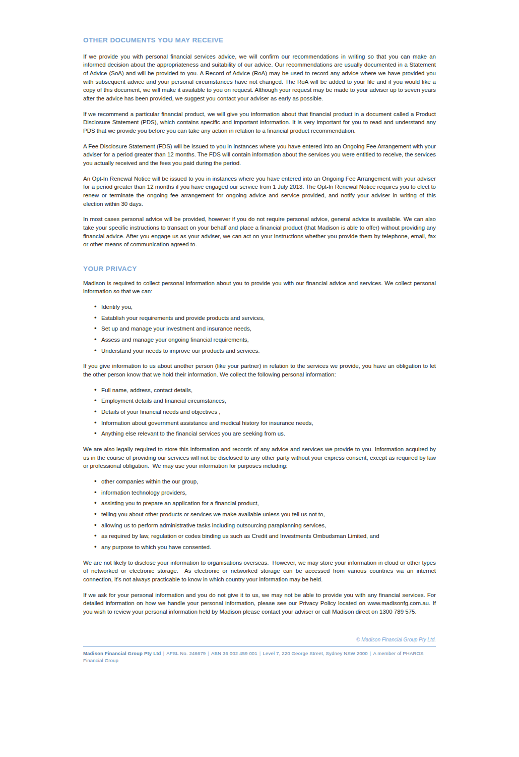Other Documents You May Receive
If we provide you with personal financial services advice, we will confirm our recommendations in writing so that you can make an informed decision about the appropriateness and suitability of our advice. Our recommendations are usually documented in a Statement of Advice (SoA) and will be provided to you. A Record of Advice (RoA) may be used to record any advice where we have provided you with subsequent advice and your personal circumstances have not changed. The RoA will be added to your file and if you would like a copy of this document, we will make it available to you on request. Although your request may be made to your adviser up to seven years after the advice has been provided, we suggest you contact your adviser as early as possible.
If we recommend a particular financial product, we will give you information about that financial product in a document called a Product Disclosure Statement (PDS), which contains specific and important information. It is very important for you to read and understand any PDS that we provide you before you can take any action in relation to a financial product recommendation.
A Fee Disclosure Statement (FDS) will be issued to you in instances where you have entered into an Ongoing Fee Arrangement with your adviser for a period greater than 12 months. The FDS will contain information about the services you were entitled to receive, the services you actually received and the fees you paid during the period.
An Opt-In Renewal Notice will be issued to you in instances where you have entered into an Ongoing Fee Arrangement with your adviser for a period greater than 12 months if you have engaged our service from 1 July 2013. The Opt-In Renewal Notice requires you to elect to renew or terminate the ongoing fee arrangement for ongoing advice and service provided, and notify your adviser in writing of this election within 30 days.
In most cases personal advice will be provided, however if you do not require personal advice, general advice is available. We can also take your specific instructions to transact on your behalf and place a financial product (that Madison is able to offer) without providing any financial advice. After you engage us as your adviser, we can act on your instructions whether you provide them by telephone, email, fax or other means of communication agreed to.
Your Privacy
Madison is required to collect personal information about you to provide you with our financial advice and services. We collect personal information so that we can:
Identify you,
Establish your requirements and provide products and services,
Set up and manage your investment and insurance needs,
Assess and manage your ongoing financial requirements,
Understand your needs to improve our products and services.
If you give information to us about another person (like your partner) in relation to the services we provide, you have an obligation to let the other person know that we hold their information. We collect the following personal information:
Full name, address, contact details,
Employment details and financial circumstances,
Details of your financial needs and objectives ,
Information about government assistance and medical history for insurance needs,
Anything else relevant to the financial services you are seeking from us.
We are also legally required to store this information and records of any advice and services we provide to you. Information acquired by us in the course of providing our services will not be disclosed to any other party without your express consent, except as required by law or professional obligation. We may use your information for purposes including:
other companies within the our group,
information technology providers,
assisting you to prepare an application for a financial product,
telling you about other products or services we make available unless you tell us not to,
allowing us to perform administrative tasks including outsourcing paraplanning services,
as required by law, regulation or codes binding us such as Credit and Investments Ombudsman Limited, and
any purpose to which you have consented.
We are not likely to disclose your information to organisations overseas. However, we may store your information in cloud or other types of networked or electronic storage. As electronic or networked storage can be accessed from various countries via an internet connection, it's not always practicable to know in which country your information may be held.
If we ask for your personal information and you do not give it to us, we may not be able to provide you with any financial services. For detailed information on how we handle your personal information, please see our Privacy Policy located on www.madisonfg.com.au. If you wish to review your personal information held by Madison please contact your adviser or call Madison direct on 1300 789 575.
© Madison Financial Group Pty Ltd.
Madison Financial Group Pty Ltd|AFSL No. 246679|ABN 36 002 459 001|Level 7, 220 George Street, Sydney NSW 2000|A member of PHAROS Financial Group